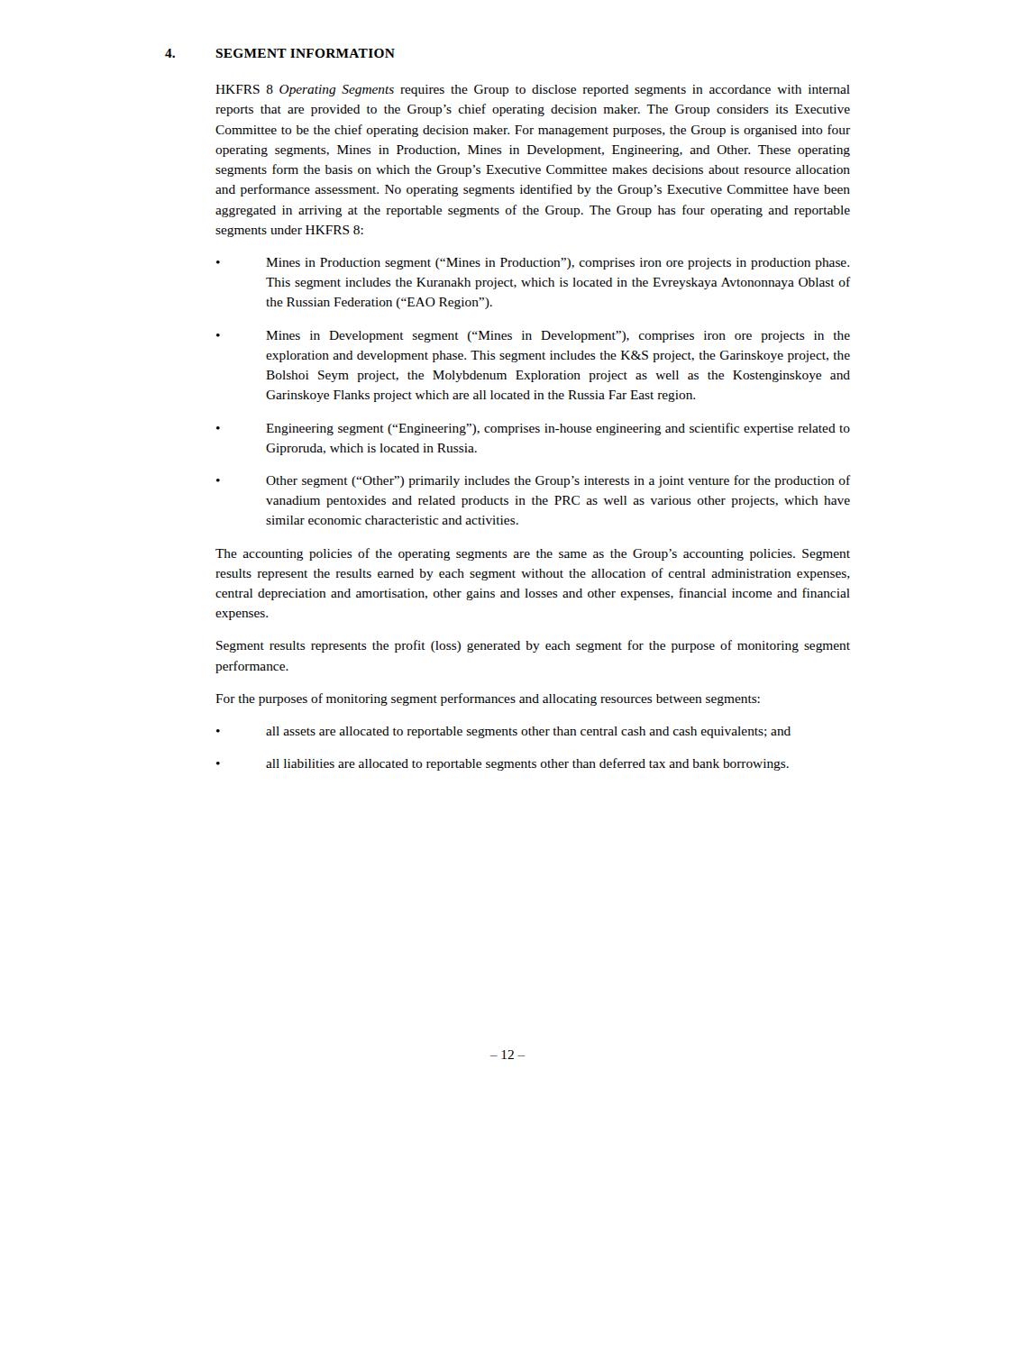4.
SEGMENT INFORMATION
HKFRS 8 Operating Segments requires the Group to disclose reported segments in accordance with internal reports that are provided to the Group’s chief operating decision maker. The Group considers its Executive Committee to be the chief operating decision maker. For management purposes, the Group is organised into four operating segments, Mines in Production, Mines in Development, Engineering, and Other. These operating segments form the basis on which the Group’s Executive Committee makes decisions about resource allocation and performance assessment. No operating segments identified by the Group’s Executive Committee have been aggregated in arriving at the reportable segments of the Group. The Group has four operating and reportable segments under HKFRS 8:
•
Mines in Production segment (“Mines in Production”), comprises iron ore projects in production phase. This segment includes the Kuranakh project, which is located in the Evreyskaya Avtononnaya Oblast of the Russian Federation (“EAO Region”).
•
Mines in Development segment (“Mines in Development”), comprises iron ore projects in the exploration and development phase. This segment includes the K&S project, the Garinskoye project, the Bolshoi Seym project, the Molybdenum Exploration project as well as the Kostenginskoye and Garinskoye Flanks project which are all located in the Russia Far East region.
•
Engineering segment (“Engineering”), comprises in-house engineering and scientific expertise related to Giproruda, which is located in Russia.
•
Other segment (“Other”) primarily includes the Group’s interests in a joint venture for the production of vanadium pentoxides and related products in the PRC as well as various other projects, which have similar economic characteristic and activities.
The accounting policies of the operating segments are the same as the Group’s accounting policies. Segment results represent the results earned by each segment without the allocation of central administration expenses, central depreciation and amortisation, other gains and losses and other expenses, financial income and financial expenses.
Segment results represents the profit (loss) generated by each segment for the purpose of monitoring segment performance.
For the purposes of monitoring segment performances and allocating resources between segments:
•
all assets are allocated to reportable segments other than central cash and cash equivalents; and
•
all liabilities are allocated to reportable segments other than deferred tax and bank borrowings.
– 12 –